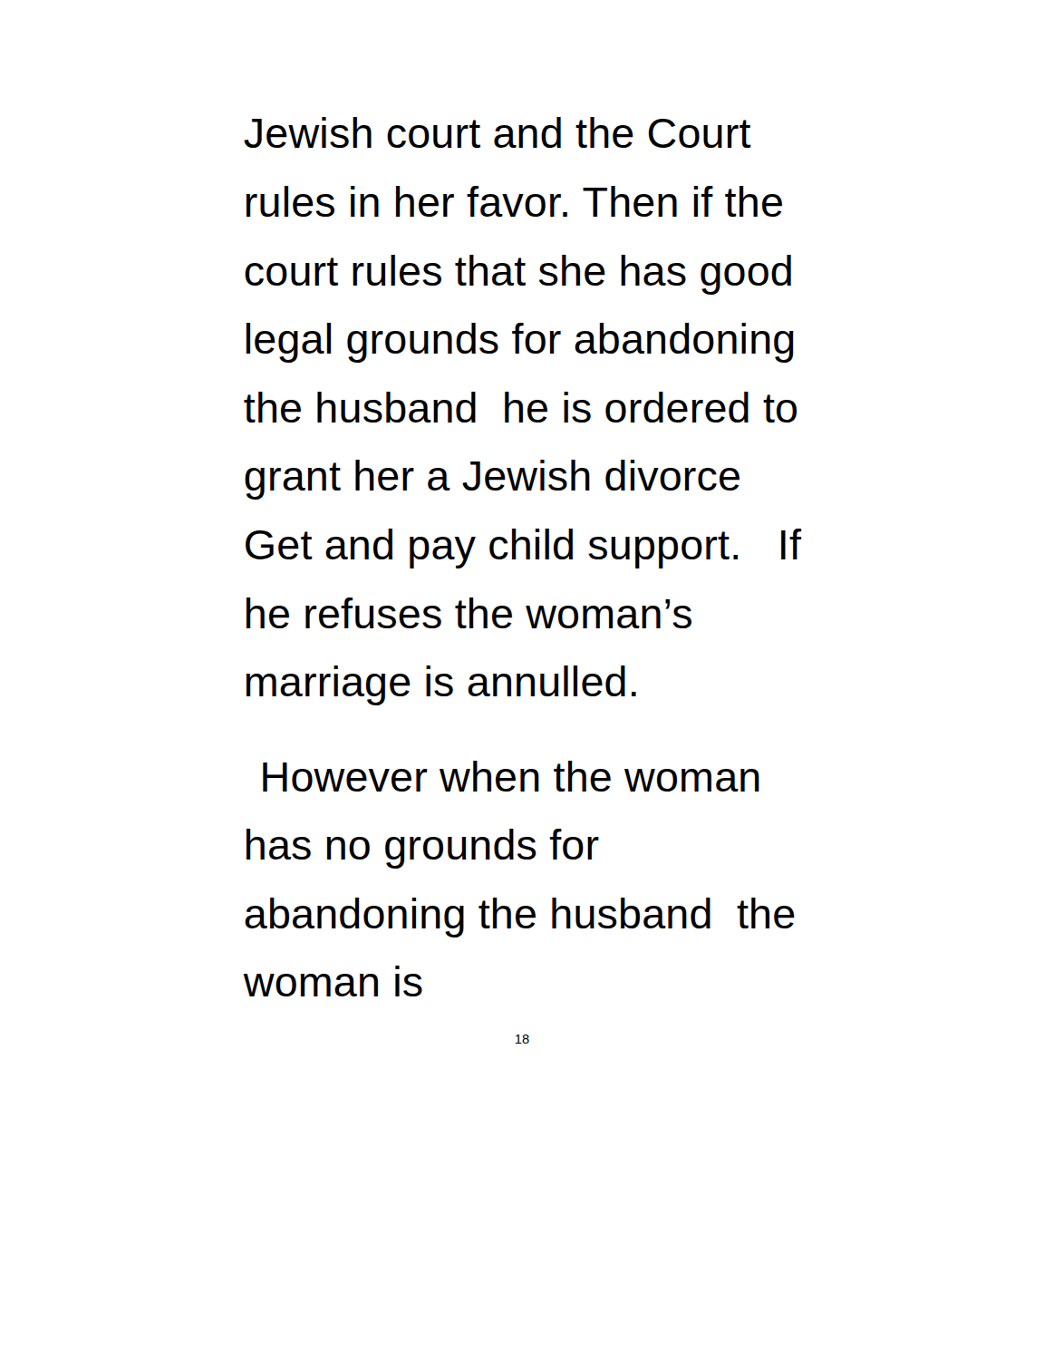Jewish court and the Court rules in her favor. Then if the court rules that she has good legal grounds for abandoning the husband he is ordered to grant her a Jewish divorce Get and pay child support. If he refuses the woman’s marriage is annulled.
However when the woman has no grounds for abandoning the husband the woman is
18